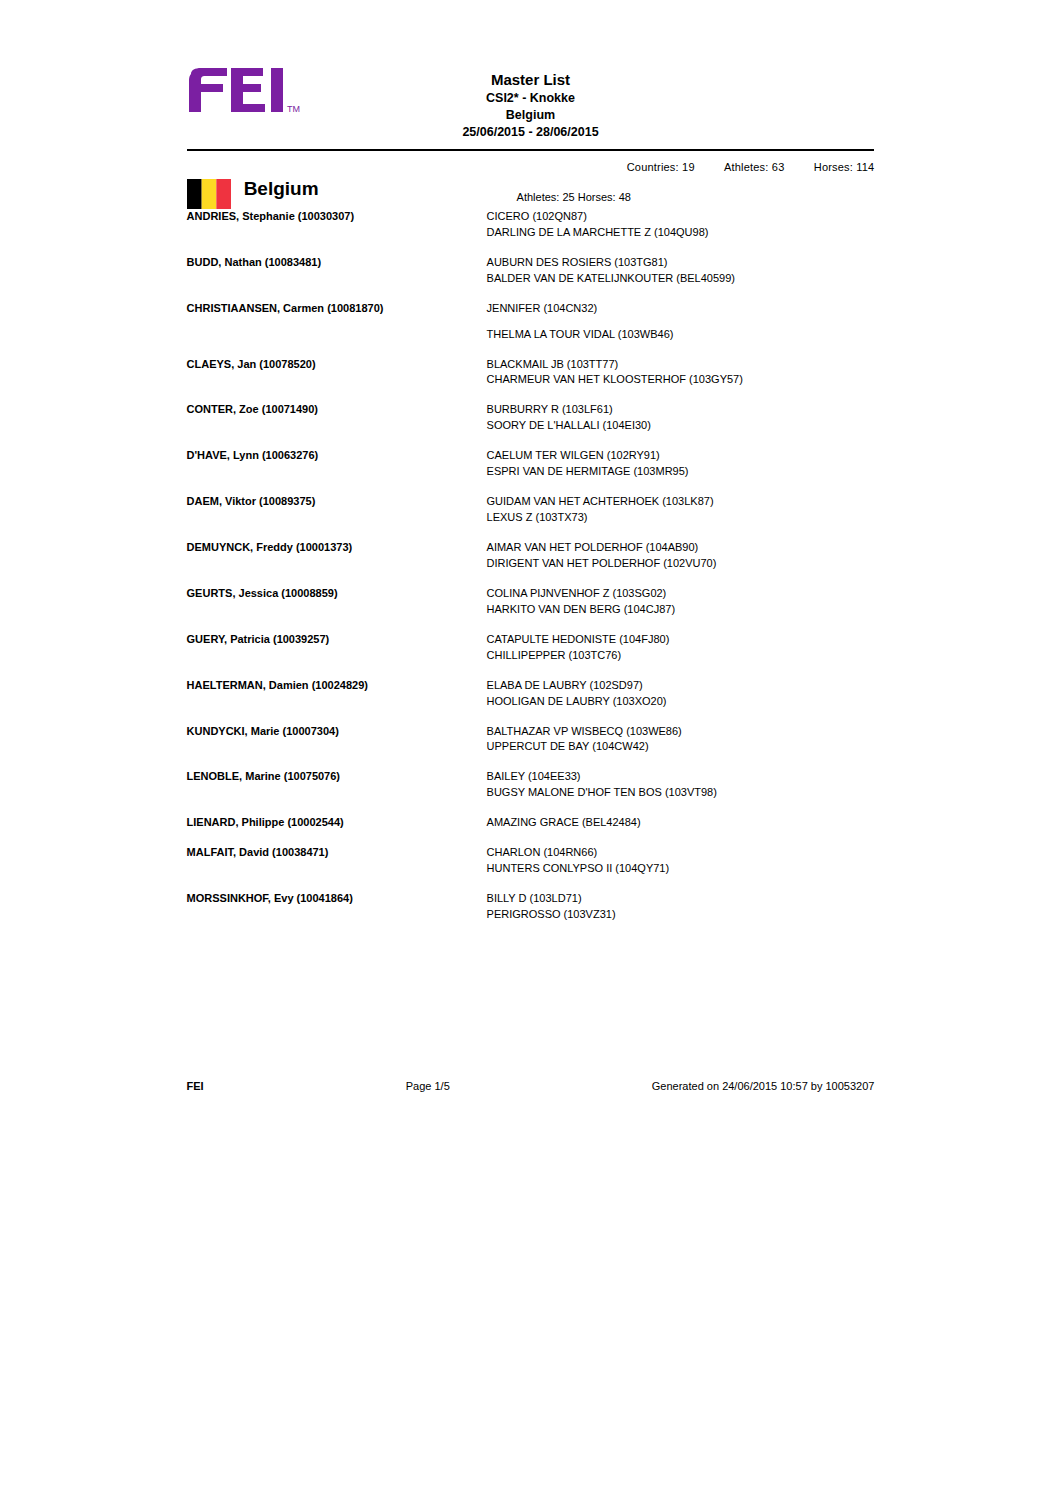TM
Master List
CSI2* - Knokke
Belgium
25/06/2015 - 28/06/2015
Countries: 19 Athletes: 63 Horses: 114
Belgium
Athletes: 25 Horses: 48
| ANDRIES, Stephanie (10030307) | CICERO (102QN87) DARLING DE LA MARCHETTE Z (104QU98) |
| BUDD, Nathan (10083481) | AUBURN DES ROSIERS (103TG81) BALDER VAN DE KATELIJNKOUTER (BEL40599) |
| CHRISTIAANSEN, Carmen (10081870) | JENNIFER (104CN32) THELMA LA TOUR VIDAL (103WB46) |
| CLAEYS, Jan (10078520) | BLACKMAIL JB (103TT77) CHARMEUR VAN HET KLOOSTERHOF (103GY57) |
| CONTER, Zoe (10071490) | BURBURRY R (103LF61) SOORY DE L'HALLALI (104EI30) |
| D'HAVE, Lynn (10063276) | CAELUM TER WILGEN (102RY91) ESPRI VAN DE HERMITAGE (103MR95) |
| DAEM, Viktor (10089375) | GUIDAM VAN HET ACHTERHOEK (103LK87) LEXUS Z (103TX73) |
| DEMUYNCK, Freddy (10001373) | AIMAR VAN HET POLDERHOF (104AB90) DIRIGENT VAN HET POLDERHOF (102VU70) |
| GEURTS, Jessica (10008859) | COLINA PIJNVENHOF Z (103SG02) HARKITO VAN DEN BERG (104CJ87) |
| GUERY, Patricia (10039257) | CATAPULTE HEDONISTE (104FJ80) CHILLIPEPPER (103TC76) |
| HAELTERMAN, Damien (10024829) | ELABA DE LAUBRY (102SD97) HOOLIGAN DE LAUBRY (103XO20) |
| KUNDYCKI, Marie (10007304) | BALTHAZAR VP WISBECQ (103WE86) UPPERCUT DE BAY (104CW42) |
| LENOBLE, Marine (10075076) | BAILEY (104EE33) BUGSY MALONE D'HOF TEN BOS (103VT98) |
| LIENARD, Philippe (10002544) | AMAZING GRACE (BEL42484) |
| MALFAIT, David (10038471) | CHARLON (104RN66) HUNTERS CONLYPSO II (104QY71) |
| MORSSINKHOF, Evy (10041864) | BILLY D (103LD71) PERIGROSSO (103VZ31) |
FEI Generated on 24/06/2015 10:57 by 10053207
Page 1/5